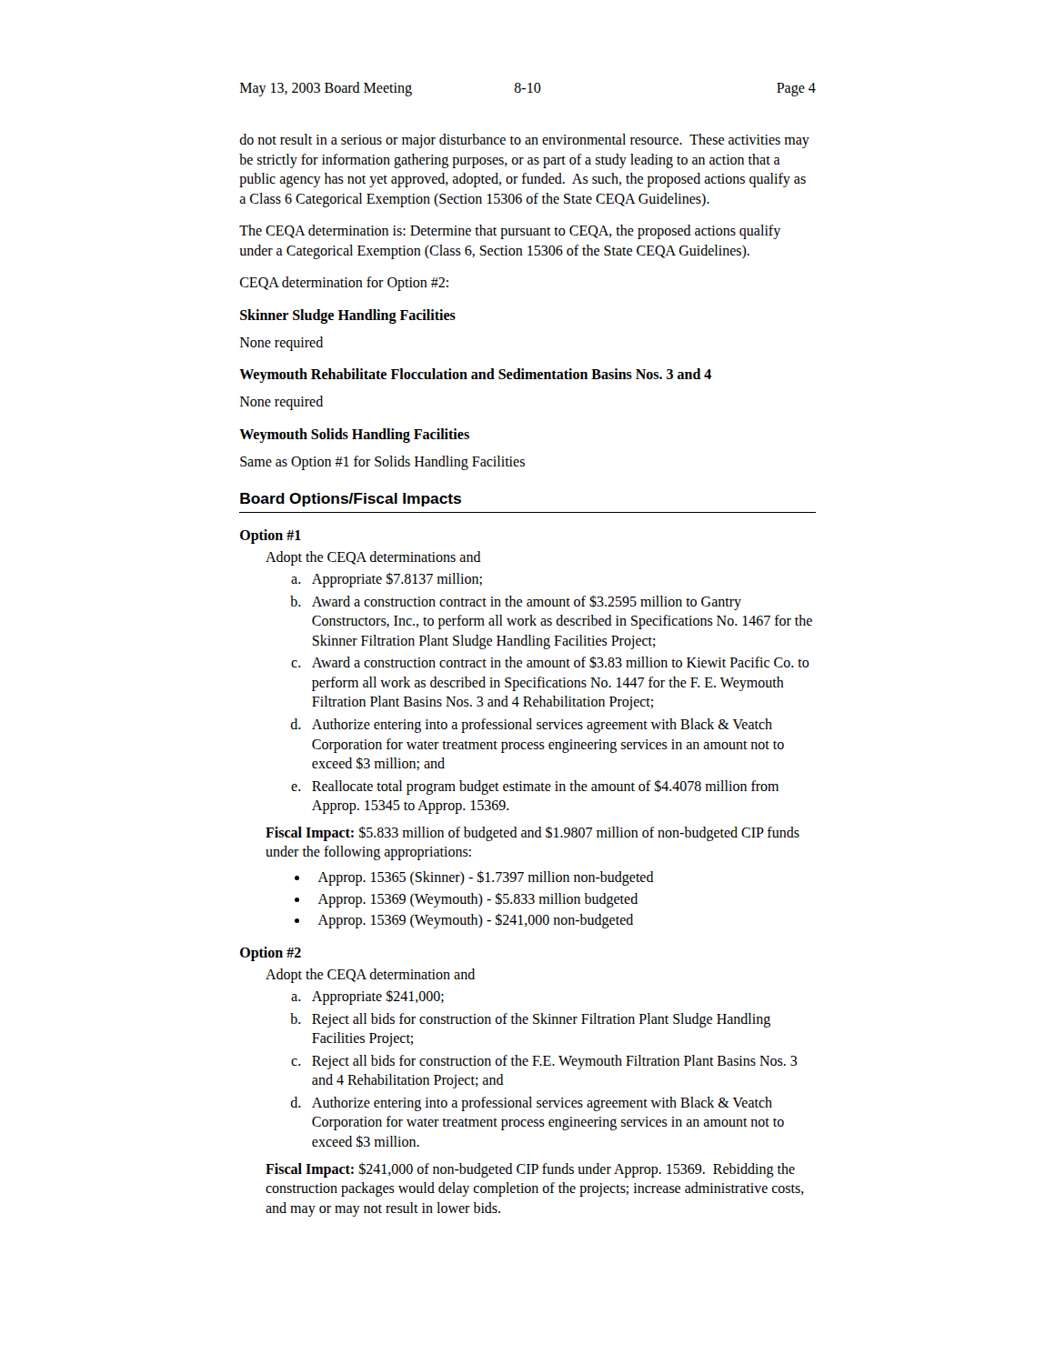May 13, 2003 Board Meeting
8-10
Page 4
do not result in a serious or major disturbance to an environmental resource. These activities may be strictly for information gathering purposes, or as part of a study leading to an action that a public agency has not yet approved, adopted, or funded. As such, the proposed actions qualify as a Class 6 Categorical Exemption (Section 15306 of the State CEQA Guidelines).
The CEQA determination is: Determine that pursuant to CEQA, the proposed actions qualify under a Categorical Exemption (Class 6, Section 15306 of the State CEQA Guidelines).
CEQA determination for Option #2:
Skinner Sludge Handling Facilities
None required
Weymouth Rehabilitate Flocculation and Sedimentation Basins Nos. 3 and 4
None required
Weymouth Solids Handling Facilities
Same as Option #1 for Solids Handling Facilities
Board Options/Fiscal Impacts
Option #1
Adopt the CEQA determinations and
Appropriate $7.8137 million;
Award a construction contract in the amount of $3.2595 million to Gantry Constructors, Inc., to perform all work as described in Specifications No. 1467 for the Skinner Filtration Plant Sludge Handling Facilities Project;
Award a construction contract in the amount of $3.83 million to Kiewit Pacific Co. to perform all work as described in Specifications No. 1447 for the F. E. Weymouth Filtration Plant Basins Nos. 3 and 4 Rehabilitation Project;
Authorize entering into a professional services agreement with Black & Veatch Corporation for water treatment process engineering services in an amount not to exceed $3 million; and
Reallocate total program budget estimate in the amount of $4.4078 million from Approp. 15345 to Approp. 15369.
Fiscal Impact: $5.833 million of budgeted and $1.9807 million of non-budgeted CIP funds under the following appropriations:
Approp. 15365 (Skinner) - $1.7397 million non-budgeted
Approp. 15369 (Weymouth) - $5.833 million budgeted
Approp. 15369 (Weymouth) - $241,000 non-budgeted
Option #2
Adopt the CEQA determination and
Appropriate $241,000;
Reject all bids for construction of the Skinner Filtration Plant Sludge Handling Facilities Project;
Reject all bids for construction of the F.E. Weymouth Filtration Plant Basins Nos. 3 and 4 Rehabilitation Project; and
Authorize entering into a professional services agreement with Black & Veatch Corporation for water treatment process engineering services in an amount not to exceed $3 million.
Fiscal Impact: $241,000 of non-budgeted CIP funds under Approp. 15369. Rebidding the construction packages would delay completion of the projects; increase administrative costs, and may or may not result in lower bids.